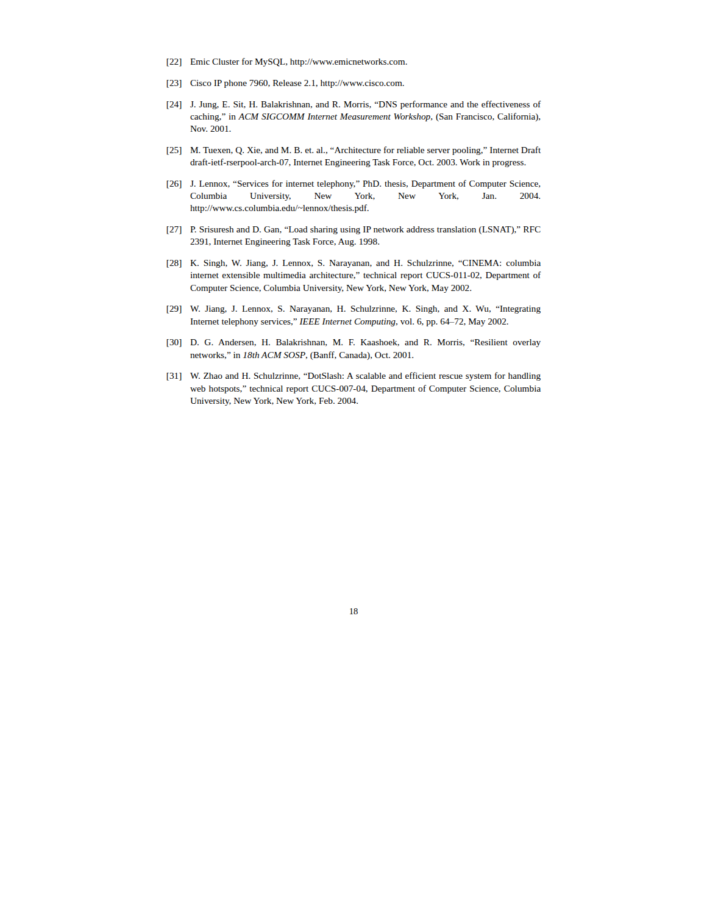[22] Emic Cluster for MySQL, http://www.emicnetworks.com.
[23] Cisco IP phone 7960, Release 2.1, http://www.cisco.com.
[24] J. Jung, E. Sit, H. Balakrishnan, and R. Morris, “DNS performance and the effectiveness of caching,” in ACM SIGCOMM Internet Measurement Workshop, (San Francisco, California), Nov. 2001.
[25] M. Tuexen, Q. Xie, and M. B. et. al., “Architecture for reliable server pooling,” Internet Draft draft-ietf-rserpool-arch-07, Internet Engineering Task Force, Oct. 2003. Work in progress.
[26] J. Lennox, “Services for internet telephony,” PhD. thesis, Department of Computer Science, Columbia University, New York, New York, Jan. 2004. http://www.cs.columbia.edu/~lennox/thesis.pdf.
[27] P. Srisuresh and D. Gan, “Load sharing using IP network address translation (LSNAT),” RFC 2391, Internet Engineering Task Force, Aug. 1998.
[28] K. Singh, W. Jiang, J. Lennox, S. Narayanan, and H. Schulzrinne, “CINEMA: columbia internet extensible multimedia architecture,” technical report CUCS-011-02, Department of Computer Science, Columbia University, New York, New York, May 2002.
[29] W. Jiang, J. Lennox, S. Narayanan, H. Schulzrinne, K. Singh, and X. Wu, “Integrating Internet telephony services,” IEEE Internet Computing, vol. 6, pp. 64–72, May 2002.
[30] D. G. Andersen, H. Balakrishnan, M. F. Kaashoek, and R. Morris, “Resilient overlay networks,” in 18th ACM SOSP, (Banff, Canada), Oct. 2001.
[31] W. Zhao and H. Schulzrinne, “DotSlash: A scalable and efficient rescue system for handling web hotspots,” technical report CUCS-007-04, Department of Computer Science, Columbia University, New York, New York, Feb. 2004.
18